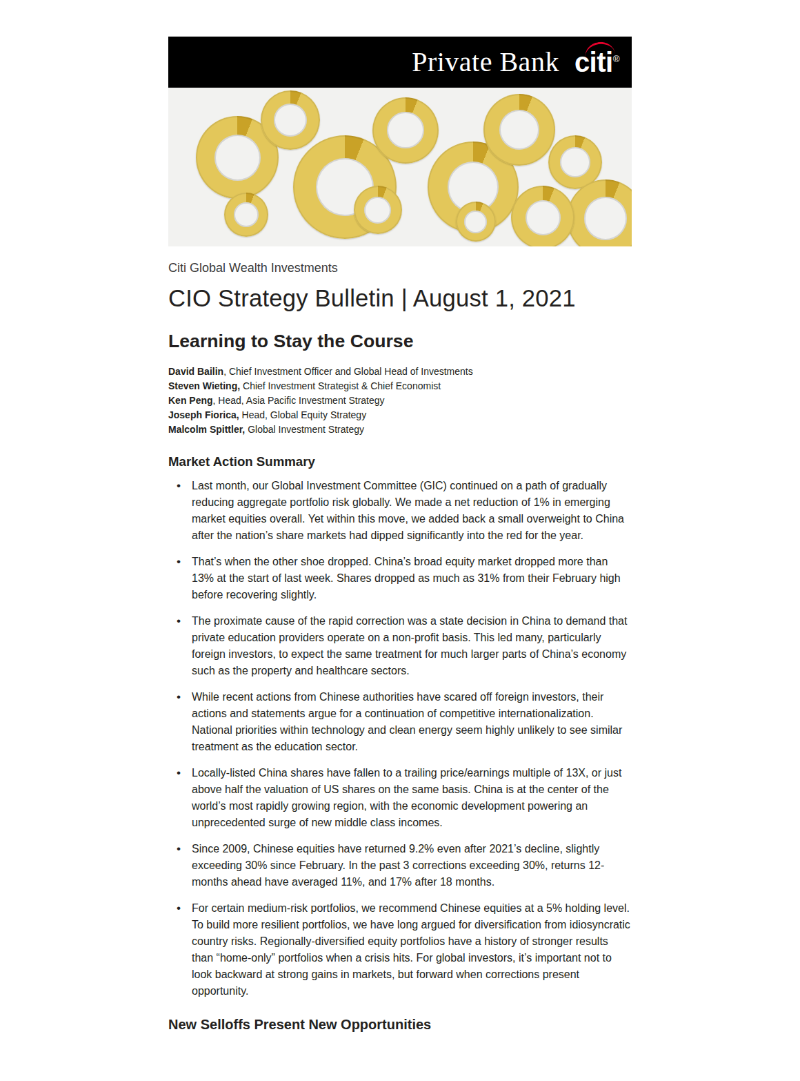Private Bank citi®
Citi Global Wealth Investments
CIO Strategy Bulletin | August 1, 2021
Learning to Stay the Course
David Bailin, Chief Investment Officer and Global Head of Investments
Steven Wieting, Chief Investment Strategist & Chief Economist
Ken Peng, Head, Asia Pacific Investment Strategy
Joseph Fiorica, Head, Global Equity Strategy
Malcolm Spittler, Global Investment Strategy
Market Action Summary
Last month, our Global Investment Committee (GIC) continued on a path of gradually reducing aggregate portfolio risk globally. We made a net reduction of 1% in emerging market equities overall. Yet within this move, we added back a small overweight to China after the nation’s share markets had dipped significantly into the red for the year.
That’s when the other shoe dropped. China’s broad equity market dropped more than 13% at the start of last week. Shares dropped as much as 31% from their February high before recovering slightly.
The proximate cause of the rapid correction was a state decision in China to demand that private education providers operate on a non-profit basis. This led many, particularly foreign investors, to expect the same treatment for much larger parts of China’s economy such as the property and healthcare sectors.
While recent actions from Chinese authorities have scared off foreign investors, their actions and statements argue for a continuation of competitive internationalization. National priorities within technology and clean energy seem highly unlikely to see similar treatment as the education sector.
Locally-listed China shares have fallen to a trailing price/earnings multiple of 13X, or just above half the valuation of US shares on the same basis. China is at the center of the world’s most rapidly growing region, with the economic development powering an unprecedented surge of new middle class incomes.
Since 2009, Chinese equities have returned 9.2% even after 2021’s decline, slightly exceeding 30% since February. In the past 3 corrections exceeding 30%, returns 12-months ahead have averaged 11%, and 17% after 18 months.
For certain medium-risk portfolios, we recommend Chinese equities at a 5% holding level. To build more resilient portfolios, we have long argued for diversification from idiosyncratic country risks. Regionally-diversified equity portfolios have a history of stronger results than “home-only” portfolios when a crisis hits. For global investors, it’s important not to look backward at strong gains in markets, but forward when corrections present opportunity.
New Selloffs Present New Opportunities